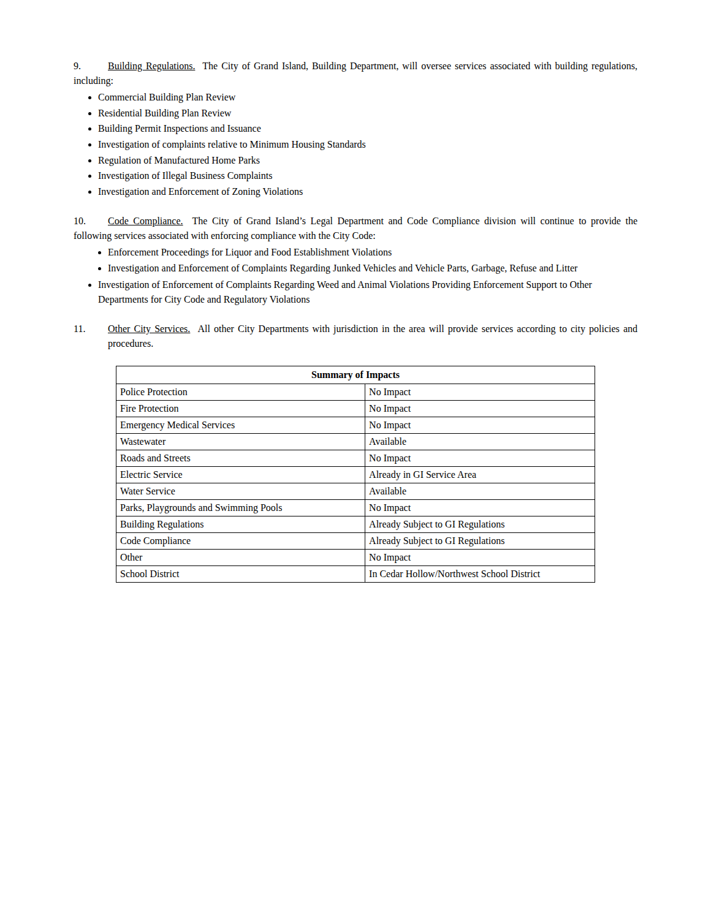9. Building Regulations. The City of Grand Island, Building Department, will oversee services associated with building regulations, including:
Commercial Building Plan Review
Residential Building Plan Review
Building Permit Inspections and Issuance
Investigation of complaints relative to Minimum Housing Standards
Regulation of Manufactured Home Parks
Investigation of Illegal Business Complaints
Investigation and Enforcement of Zoning Violations
10. Code Compliance. The City of Grand Island’s Legal Department and Code Compliance division will continue to provide the following services associated with enforcing compliance with the City Code:
Enforcement Proceedings for Liquor and Food Establishment Violations
Investigation and Enforcement of Complaints Regarding Junked Vehicles and Vehicle Parts, Garbage, Refuse and Litter
Investigation of Enforcement of Complaints Regarding Weed and Animal Violations Providing Enforcement Support to Other Departments for City Code and Regulatory Violations
11.
Other City Services. All other City Departments with jurisdiction in the area will provide services according to city policies and procedures.
Summary of Impacts
| Police Protection | No Impact |
| Fire Protection | No Impact |
| Emergency Medical Services | No Impact |
| Wastewater | Available |
| Roads and Streets | No Impact |
| Electric Service | Already in GI Service Area |
| Water Service | Available |
| Parks, Playgrounds and Swimming Pools | No Impact |
| Building Regulations | Already Subject to GI Regulations |
| Code Compliance | Already Subject to GI Regulations |
| Other | No Impact |
| School District | In Cedar Hollow/Northwest School District |